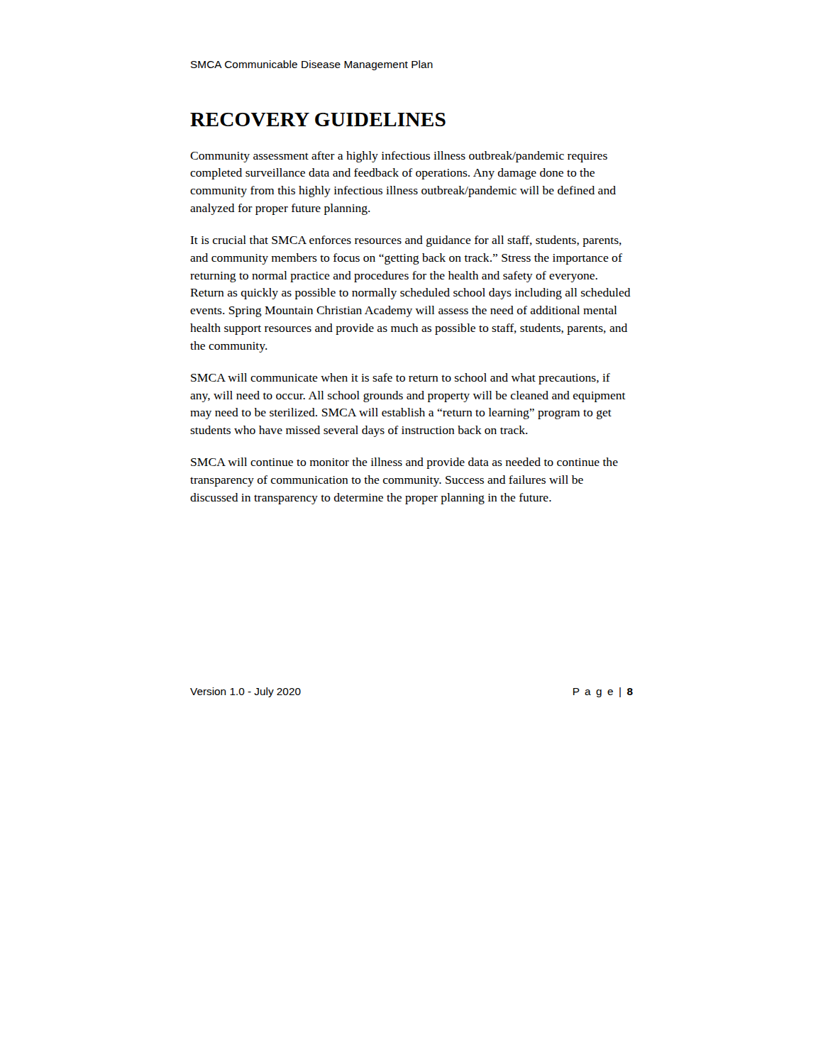SMCA Communicable Disease Management Plan
RECOVERY GUIDELINES
Community assessment after a highly infectious illness outbreak/pandemic requires completed surveillance data and feedback of operations. Any damage done to the community from this highly infectious illness outbreak/pandemic will be defined and analyzed for proper future planning.
It is crucial that SMCA enforces resources and guidance for all staff, students, parents, and community members to focus on “getting back on track.” Stress the importance of returning to normal practice and procedures for the health and safety of everyone. Return as quickly as possible to normally scheduled school days including all scheduled events. Spring Mountain Christian Academy will assess the need of additional mental health support resources and provide as much as possible to staff, students, parents, and the community.
SMCA will communicate when it is safe to return to school and what precautions, if any, will need to occur. All school grounds and property will be cleaned and equipment may need to be sterilized. SMCA will establish a “return to learning” program to get students who have missed several days of instruction back on track.
SMCA will continue to monitor the illness and provide data as needed to continue the transparency of communication to the community. Success and failures will be discussed in transparency to determine the proper planning in the future.
Version 1.0 - July 2020 P a g e | 8